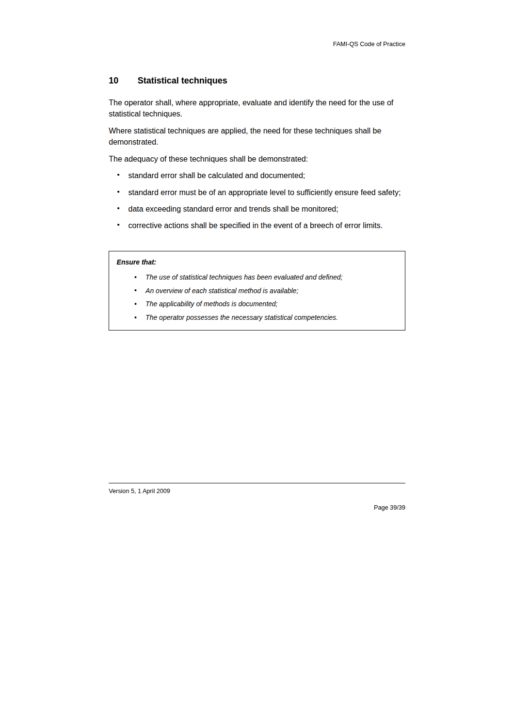FAMI-QS Code of Practice
10 Statistical techniques
The operator shall, where appropriate, evaluate and identify the need for the use of statistical techniques.
Where statistical techniques are applied, the need for these techniques shall be demonstrated.
The adequacy of these techniques shall be demonstrated:
standard error shall be calculated and documented;
standard error must be of an appropriate level to sufficiently ensure feed safety;
data exceeding standard error and trends shall be monitored;
corrective actions shall be specified in the event of a breech of error limits.
Ensure that:
The use of statistical techniques has been evaluated and defined;
An overview of each statistical method is available;
The applicability of methods is documented;
The operator possesses the necessary statistical competencies.
Version 5, 1 April 2009
Page 39/39